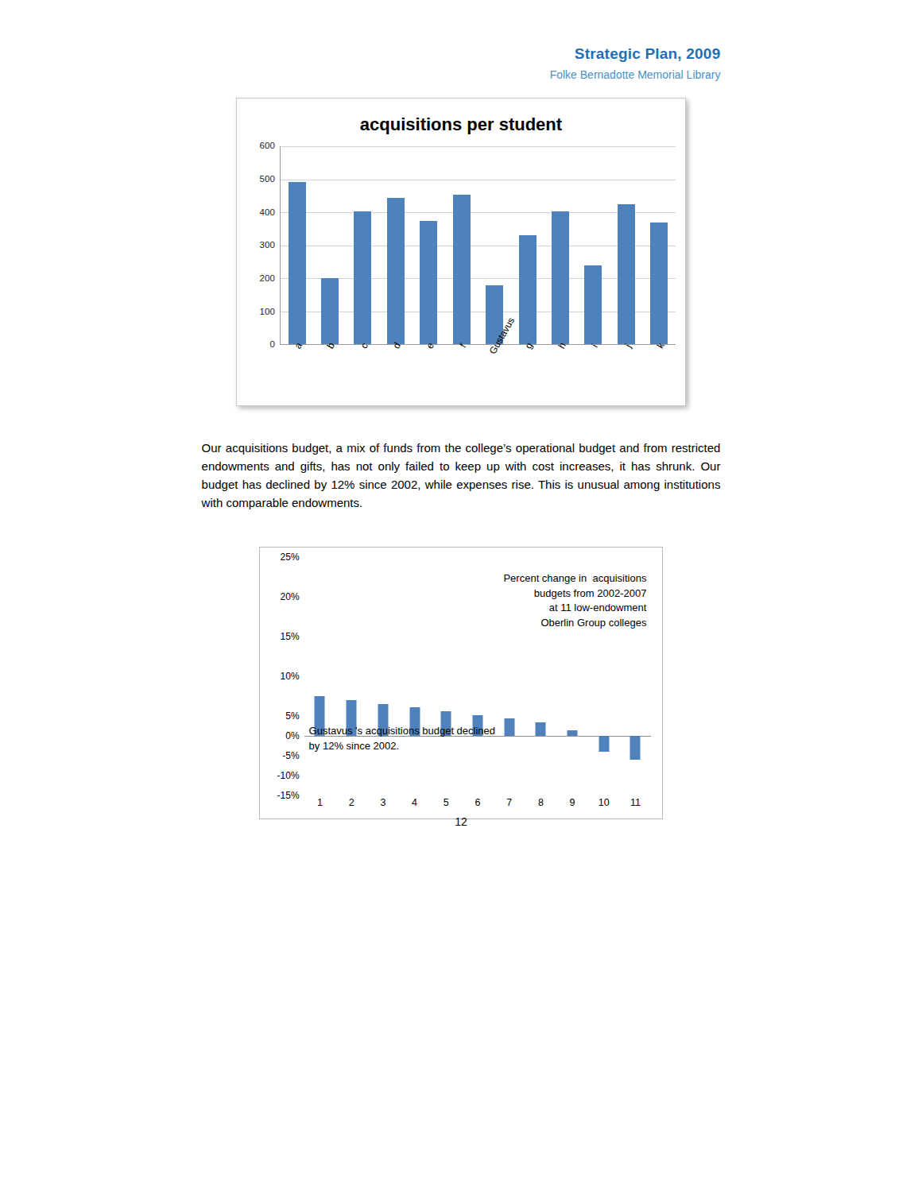Strategic Plan, 2009
Folke Bernadotte Memorial Library
acquisitions per student
600 500 400 300 200 100 0
a
b
c
d
e
f
Gustavus
g
h
i
j
k
Our acquisitions budget, a mix of funds from the college’s operational budget and from restricted endowments and gifts, has not only failed to keep up with cost increases, it has shrunk. Our budget has declined by 12% since 2002, while expenses rise. This is unusual among institutions with comparable endowments.
25% 20% 15% 10% 5% 0% -5% -10% -15%
Percent change in acquisitions
budgets from 2002-2007
at 11 low-endowment
Oberlin Group colleges
Gustavus 's acquisitions budget declined
by 12% since 2002.
12345 67891011
12